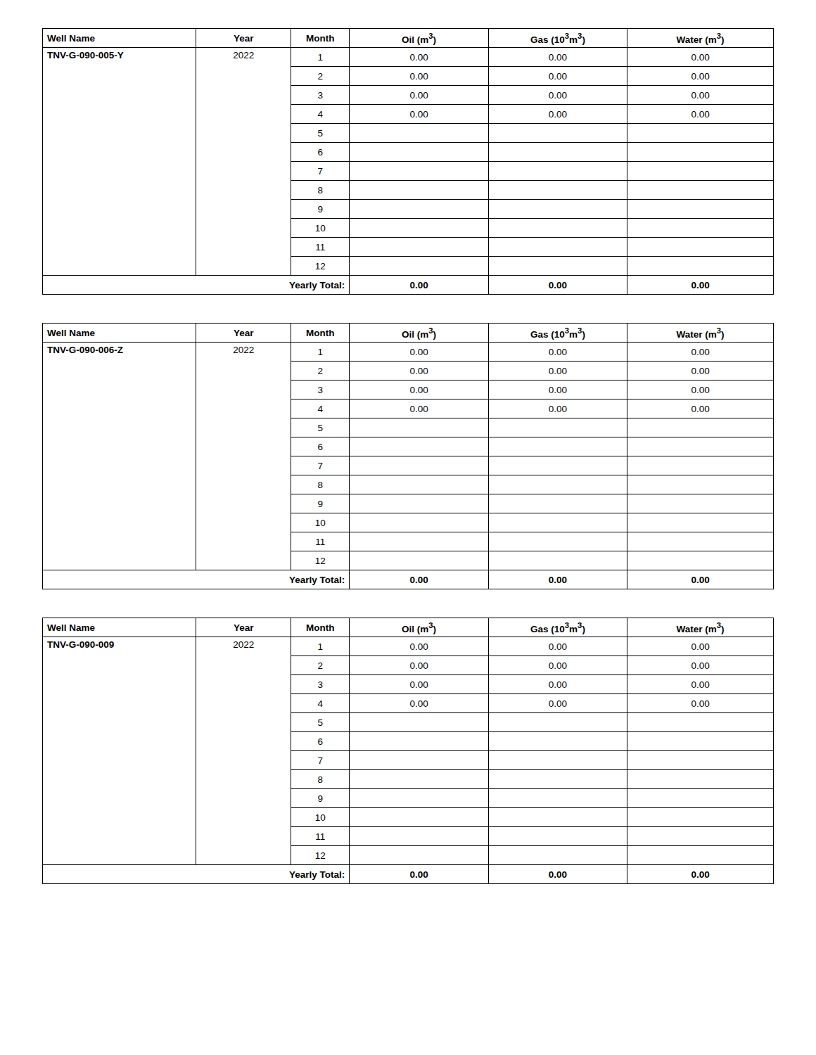| Well Name | Year | Month | Oil (m 3 ) | Gas (10 3 m 3 ) | Water (m 3 ) |
| --- | --- | --- | --- | --- | --- |
| TNV-G-090-005-Y | 2022 | 1 | 0.00 | 0.00 | 0.00 |
| 2 | 0.00 | 0.00 | 0.00 |
| 3 | 0.00 | 0.00 | 0.00 |
| 4 | 0.00 | 0.00 | 0.00 |
| 5 | | | |
| 6 | | | |
| 7 | | | |
| 8 | | | |
| 9 | | | |
| 10 | | | |
| 11 | | | |
| 12 | | | |
| Yearly Total: | 0.00 | 0.00 | 0.00 |
| Well Name | Year | Month | Oil (m 3 ) | Gas (10 3 m 3 ) | Water (m 3 ) |
| --- | --- | --- | --- | --- | --- |
| TNV-G-090-006-Z | 2022 | 1 | 0.00 | 0.00 | 0.00 |
| 2 | 0.00 | 0.00 | 0.00 |
| 3 | 0.00 | 0.00 | 0.00 |
| 4 | 0.00 | 0.00 | 0.00 |
| 5 | | | |
| 6 | | | |
| 7 | | | |
| 8 | | | |
| 9 | | | |
| 10 | | | |
| 11 | | | |
| 12 | | | |
| Yearly Total: | 0.00 | 0.00 | 0.00 |
| Well Name | Year | Month | Oil (m 3 ) | Gas (10 3 m 3 ) | Water (m 3 ) |
| --- | --- | --- | --- | --- | --- |
| TNV-G-090-009 | 2022 | 1 | 0.00 | 0.00 | 0.00 |
| 2 | 0.00 | 0.00 | 0.00 |
| 3 | 0.00 | 0.00 | 0.00 |
| 4 | 0.00 | 0.00 | 0.00 |
| 5 | | | |
| 6 | | | |
| 7 | | | |
| 8 | | | |
| 9 | | | |
| 10 | | | |
| 11 | | | |
| 12 | | | |
| Yearly Total: | 0.00 | 0.00 | 0.00 |